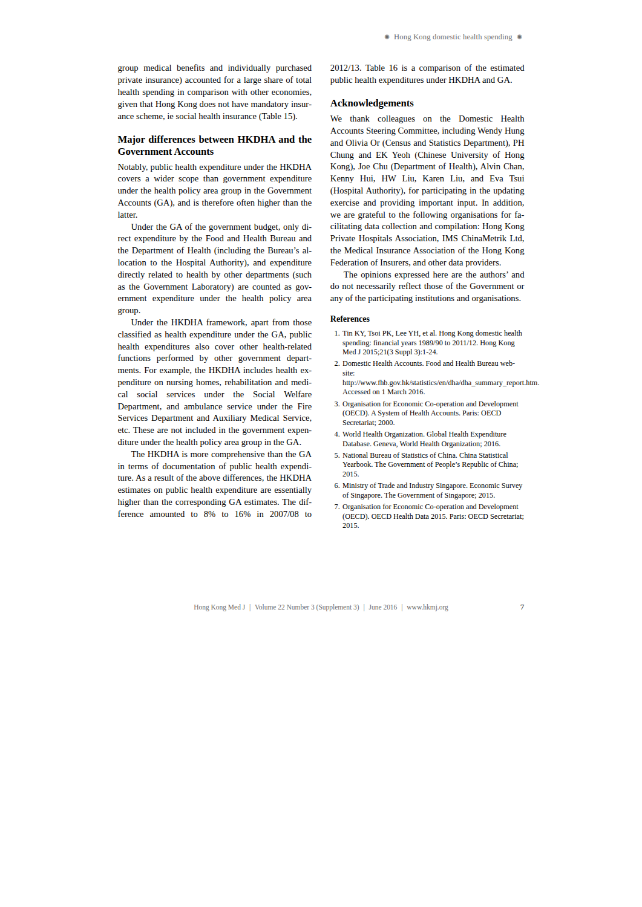✺ Hong Kong domestic health spending ✺
group medical benefits and individually purchased private insurance) accounted for a large share of total health spending in comparison with other economies, given that Hong Kong does not have mandatory insurance scheme, ie social health insurance (Table 15).
Major differences between HKDHA and the Government Accounts
Notably, public health expenditure under the HKDHA covers a wider scope than government expenditure under the health policy area group in the Government Accounts (GA), and is therefore often higher than the latter.
Under the GA of the government budget, only direct expenditure by the Food and Health Bureau and the Department of Health (including the Bureau’s allocation to the Hospital Authority), and expenditure directly related to health by other departments (such as the Government Laboratory) are counted as government expenditure under the health policy area group.
Under the HKDHA framework, apart from those classified as health expenditure under the GA, public health expenditures also cover other health-related functions performed by other government departments. For example, the HKDHA includes health expenditure on nursing homes, rehabilitation and medical social services under the Social Welfare Department, and ambulance service under the Fire Services Department and Auxiliary Medical Service, etc. These are not included in the government expenditure under the health policy area group in the GA.
The HKDHA is more comprehensive than the GA in terms of documentation of public health expenditure. As a result of the above differences, the HKDHA estimates on public health expenditure are essentially higher than the corresponding GA estimates. The difference amounted to 8% to 16% in 2007/08 to 2012/13. Table 16 is a comparison of the estimated public health expenditures under HKDHA and GA.
Acknowledgements
We thank colleagues on the Domestic Health Accounts Steering Committee, including Wendy Hung and Olivia Or (Census and Statistics Department), PH Chung and EK Yeoh (Chinese University of Hong Kong), Joe Chu (Department of Health), Alvin Chan, Kenny Hui, HW Liu, Karen Liu, and Eva Tsui (Hospital Authority), for participating in the updating exercise and providing important input. In addition, we are grateful to the following organisations for facilitating data collection and compilation: Hong Kong Private Hospitals Association, IMS ChinaMetrik Ltd, the Medical Insurance Association of the Hong Kong Federation of Insurers, and other data providers.
The opinions expressed here are the authors’ and do not necessarily reflect those of the Government or any of the participating institutions and organisations.
References
Tin KY, Tsoi PK, Lee YH, et al. Hong Kong domestic health spending: financial years 1989/90 to 2011/12. Hong Kong Med J 2015;21(3 Suppl 3):1-24.
Domestic Health Accounts. Food and Health Bureau website: http://www.fhb.gov.hk/statistics/en/dha/dha_summary_report.htm. Accessed on 1 March 2016.
Organisation for Economic Co-operation and Development (OECD). A System of Health Accounts. Paris: OECD Secretariat; 2000.
World Health Organization. Global Health Expenditure Database. Geneva, World Health Organization; 2016.
National Bureau of Statistics of China. China Statistical Yearbook. The Government of People’s Republic of China; 2015.
Ministry of Trade and Industry Singapore. Economic Survey of Singapore. The Government of Singapore; 2015.
Organisation for Economic Co-operation and Development (OECD). OECD Health Data 2015. Paris: OECD Secretariat; 2015.
Hong Kong Med J | Volume 22 Number 3 (Supplement 3) | June 2016 | www.hkmj.org
7